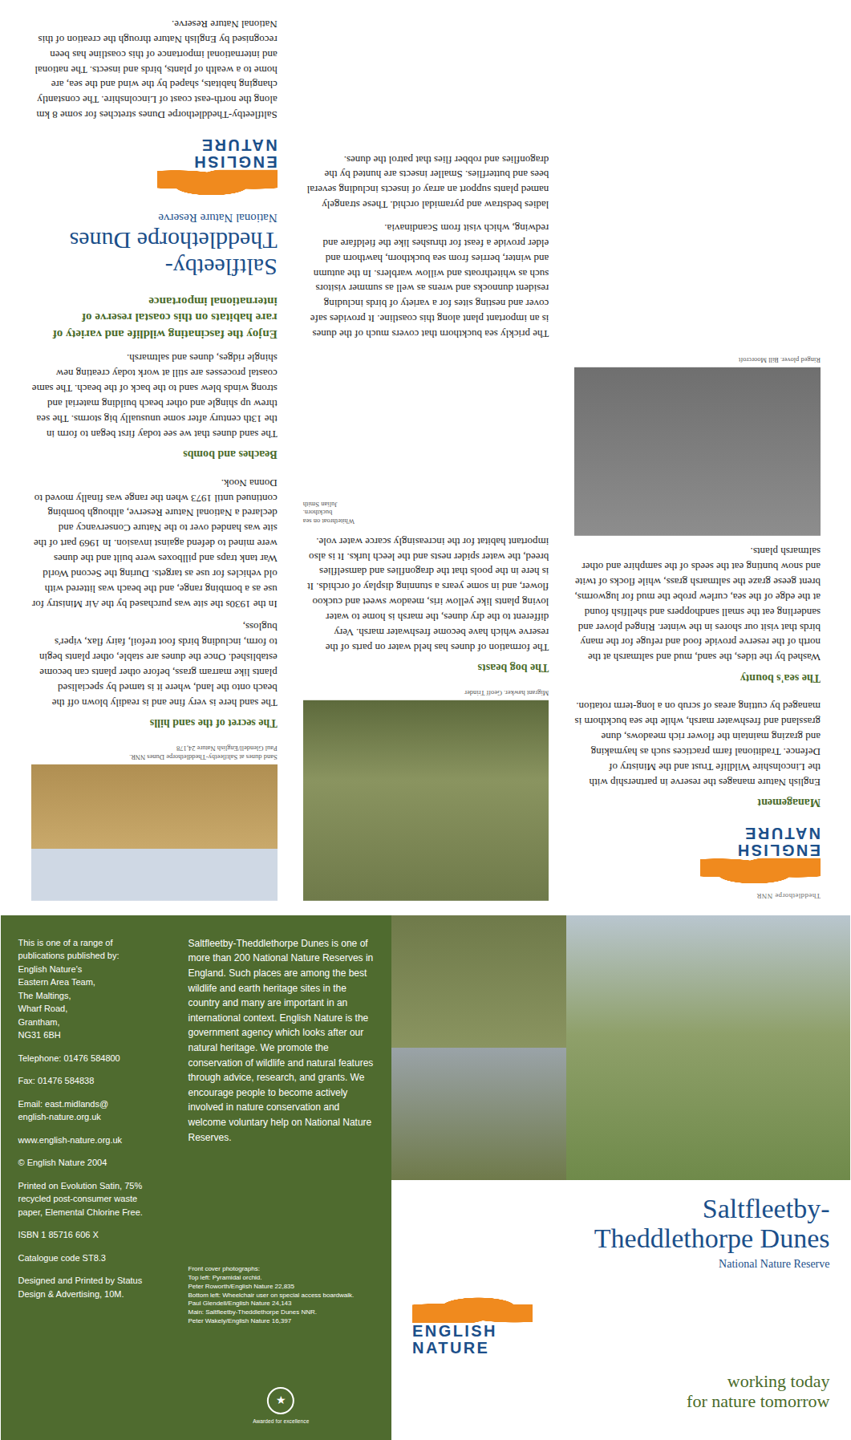Theddlethorpe NNR
ENGLISH NATURE
Management
English Nature manages the reserve in partnership with the Lincolnshire Wildlife Trust and the Ministry of Defence. Traditional farm practices such as haymaking and grazing maintain the flower rich meadows, dune grassland and freshwater marsh, while the sea buckthorn is managed by cutting areas of scrub on a long-term rotation.
The sea's bounty
Washed by the tides, the sand, mud and saltmarsh at the north of the reserve provide food and refuge for the many birds that visit our shores in the winter. Ringed plover and sanderling eat the small sandhoppers and shellfish found at the edge of the sea, curlew probe the mud for lugworms, brent geese graze the saltmarsh grass, while flocks of twite and snow bunting eat the seeds of the samphire and other saltmarsh plants.
Ringed plover. Bill Moorcroft
Migrant hawker. Geoff Trinder
The bog beasts
The formation of dunes has held water on parts of the reserve which have become freshwater marsh. Very different to the dry dunes, the marsh is home to water loving plants like yellow iris, meadow sweet and cuckoo flower, and in some years a stunning display of orchids. It is here in the pools that the dragonflies and damselflies breed, the water spider nests and the leech lurks. It is also important habitat for the increasingly scarce water vole.
Whitethroat on sea buckthorn.
Julian Smith
The prickly sea buckthorn that covers much of the dunes is an important plant along this coastline. It provides safe cover and nesting sites for a variety of birds including resident dunnocks and wrens as well as summer visitors such as whitethroats and willow warblers. In the autumn and winter, berries from sea buckthorn, hawthorn and elder provide a feast for thrushes like the fieldfare and redwing, which visit from Scandinavia.
ladies bedstraw and pyramidal orchid. These strangely named plants support an array of insects including several bees and butterflies. Smaller insects are hunted by the dragonflies and robber flies that patrol the dunes.
Sand dunes at Saltfleetby-Theddlethorpe Dunes NNR.
Paul Glendell/English Nature 24,178
The secret of the sand hills
The sand here is very fine and is readily blown off the beach onto the land, where it is tamed by specialised plants like marram grass, before other plants can become established. Once the dunes are stable, other plants begin to form, including birds foot trefoil, fairy flax, viper's bugloss,
In the 1930s the site was purchased by the Air Ministry for use as a bombing range, and the beach was littered with old vehicles for use as targets. During the Second World War tank traps and pillboxes were built and the dunes were mined to defend against invasion. In 1969 part of the site was handed over to the Nature Conservancy and declared a National Nature Reserve, although bombing continued until 1973 when the range was finally moved to Donna Nook.
Beaches and bombs
The sand dunes that we see today first began to form in the 13th century after some unusually big storms. The sea threw up shingle and other beach building material and strong winds blew sand to the back of the beach. The same coastal processes are still at work today creating new shingle ridges, dunes and saltmarsh.
Enjoy the fascinating wildlife and variety of rare habitats on this coastal reserve of international importance
Saltfleetby-Theddlethorpe Dunes
National Nature Reserve
ENGLISH NATURE
Saltfleetby-Theddlethorpe Dunes stretches for some 8 km along the north-east coast of Lincolnshire. The constantly changing habitats, shaped by the wind and the sea, are home to a wealth of plants, birds and insects. The national and international importance of this coastline has been recognised by English Nature through the creation of this National Nature Reserve.
This is one of a range of publications published by:
English Nature's
Eastern Area Team,
The Maltings,
Wharf Road,
Grantham,
NG31 6BH
Telephone: 01476 584800
Fax: 01476 584838
Email: east.midlands@
english-nature.org.uk
www.english-nature.org.uk
© English Nature 2004
Printed on Evolution Satin, 75% recycled post-consumer waste paper, Elemental Chlorine Free.
ISBN 1 85716 606 X
Catalogue code ST8.3
Designed and Printed by Status Design & Advertising, 10M.
Saltfleetby-Theddlethorpe Dunes is one of more than 200 National Nature Reserves in England. Such places are among the best wildlife and earth heritage sites in the country and many are important in an international context. English Nature is the government agency which looks after our natural heritage. We promote the conservation of wildlife and natural features through advice, research, and grants. We encourage people to become actively involved in nature conservation and welcome voluntary help on National Nature Reserves.
Front cover photographs:
Top left: Pyramidal orchid.
Peter Roworth/English Nature 22,835
Bottom left: Wheelchair user on special access boardwalk.
Paul Glendell/English Nature 24,143
Main: Saltfleetby-Theddlethorpe Dunes NNR.
Peter Wakely/English Nature 16,397
★
Awarded for excellence
Saltfleetby-
Theddlethorpe Dunes
National Nature Reserve
ENGLISH NATURE
working today
for nature tomorrow